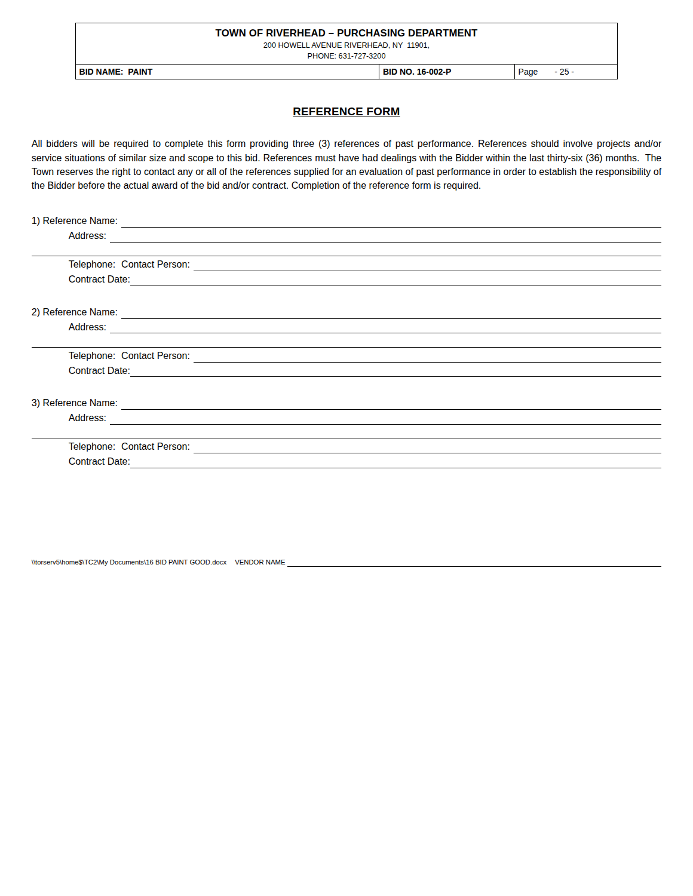TOWN OF RIVERHEAD – PURCHASING DEPARTMENT
200 HOWELL AVENUE RIVERHEAD, NY 11901,
PHONE: 631-727-3200
BID NAME: PAINT
BID NO. 16-002-P
Page- 25 -
REFERENCE FORM
All bidders will be required to complete this form providing three (3) references of past performance. References should involve projects and/or service situations of similar size and scope to this bid. References must have had dealings with the Bidder within the last thirty-six (36) months. The Town reserves the right to contact any or all of the references supplied for an evaluation of past performance in order to establish the responsibility of the Bidder before the actual award of the bid and/or contract. Completion of the reference form is required.
1) Reference Name:
Address:
Telephone:
Contact Person:
Contract Date:
2) Reference Name:
Address:
Telephone:
Contact Person:
Contract Date:
3) Reference Name:
Address:
Telephone:
Contact Person:
Contract Date:
\\torserv5\home$\TC2\My Documents\16 BID PAINT GOOD.docx
VENDOR NAME